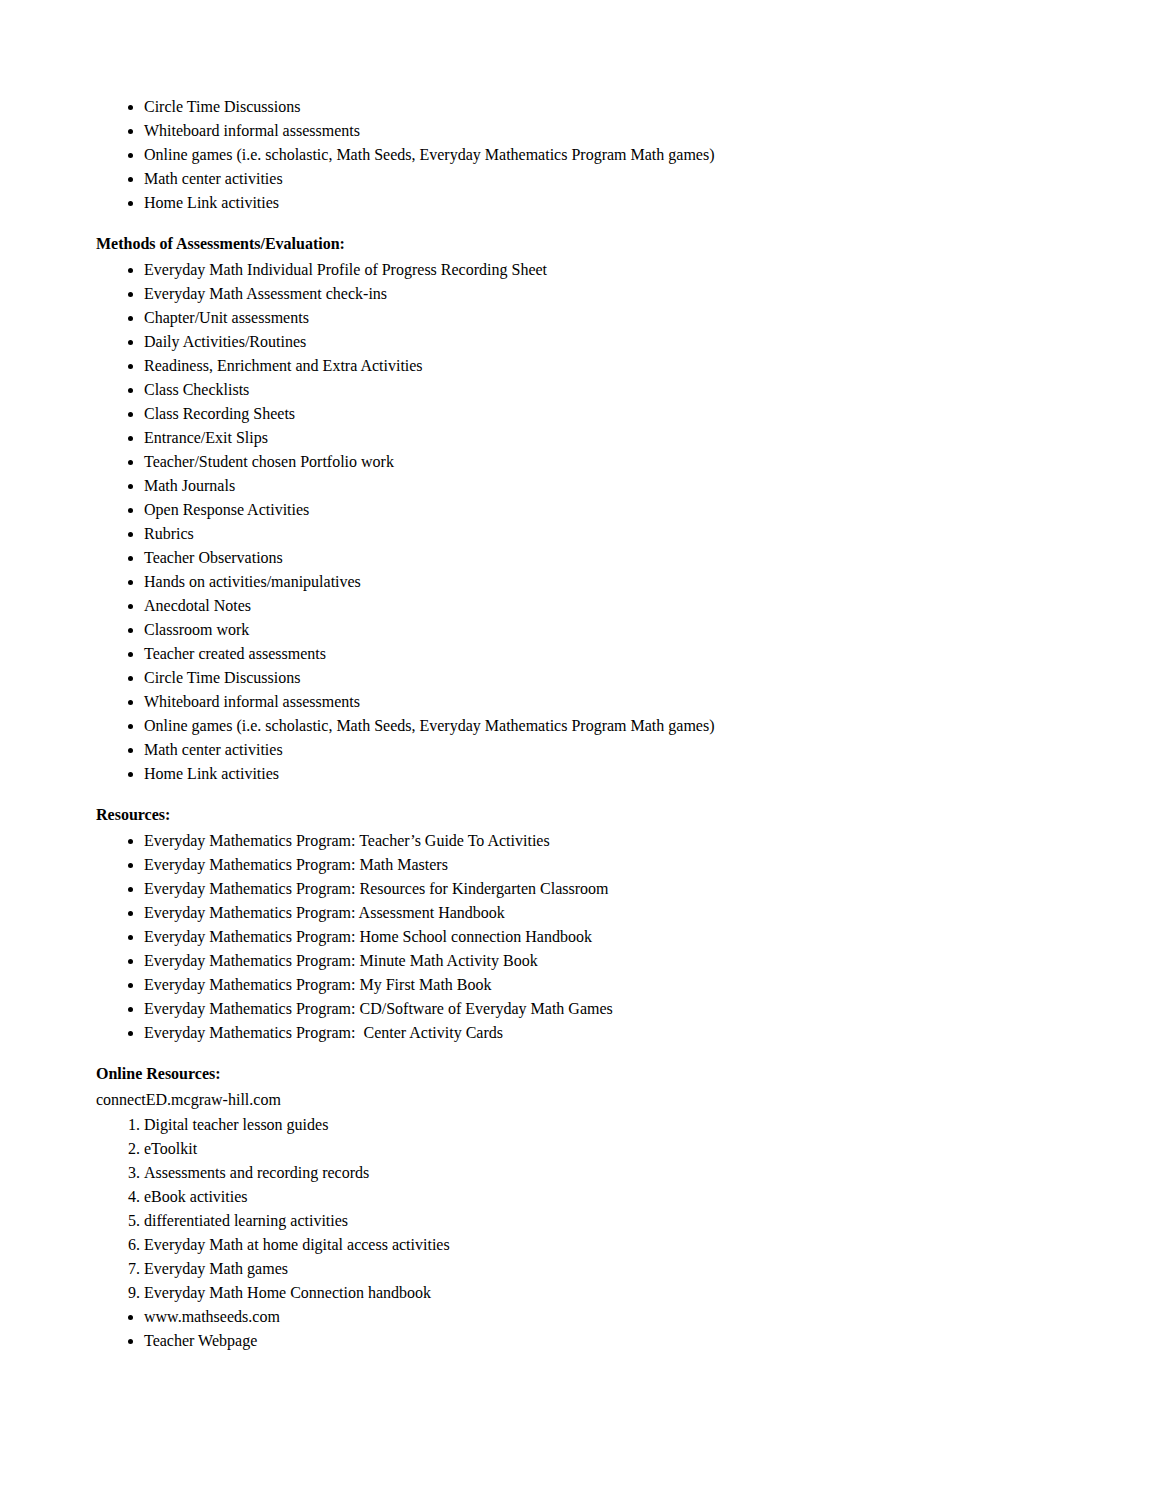Circle Time Discussions
Whiteboard informal assessments
Online games (i.e. scholastic, Math Seeds, Everyday Mathematics Program Math games)
Math center activities
Home Link activities
Methods of Assessments/Evaluation:
Everyday Math Individual Profile of Progress Recording Sheet
Everyday Math Assessment check-ins
Chapter/Unit assessments
Daily Activities/Routines
Readiness, Enrichment and Extra Activities
Class Checklists
Class Recording Sheets
Entrance/Exit Slips
Teacher/Student chosen Portfolio work
Math Journals
Open Response Activities
Rubrics
Teacher Observations
Hands on activities/manipulatives
Anecdotal Notes
Classroom work
Teacher created assessments
Circle Time Discussions
Whiteboard informal assessments
Online games (i.e. scholastic, Math Seeds, Everyday Mathematics Program Math games)
Math center activities
Home Link activities
Resources:
Everyday Mathematics Program: Teacher’s Guide To Activities
Everyday Mathematics Program: Math Masters
Everyday Mathematics Program: Resources for Kindergarten Classroom
Everyday Mathematics Program: Assessment Handbook
Everyday Mathematics Program: Home School connection Handbook
Everyday Mathematics Program: Minute Math Activity Book
Everyday Mathematics Program: My First Math Book
Everyday Mathematics Program: CD/Software of Everyday Math Games
Everyday Mathematics Program: Center Activity Cards
Online Resources:
connectED.mcgraw-hill.com
Digital teacher lesson guides
eToolkit
Assessments and recording records
eBook activities
differentiated learning activities
Everyday Math at home digital access activities
Everyday Math games
Everyday Math Home Connection handbook
www.mathseeds.com
Teacher Webpage